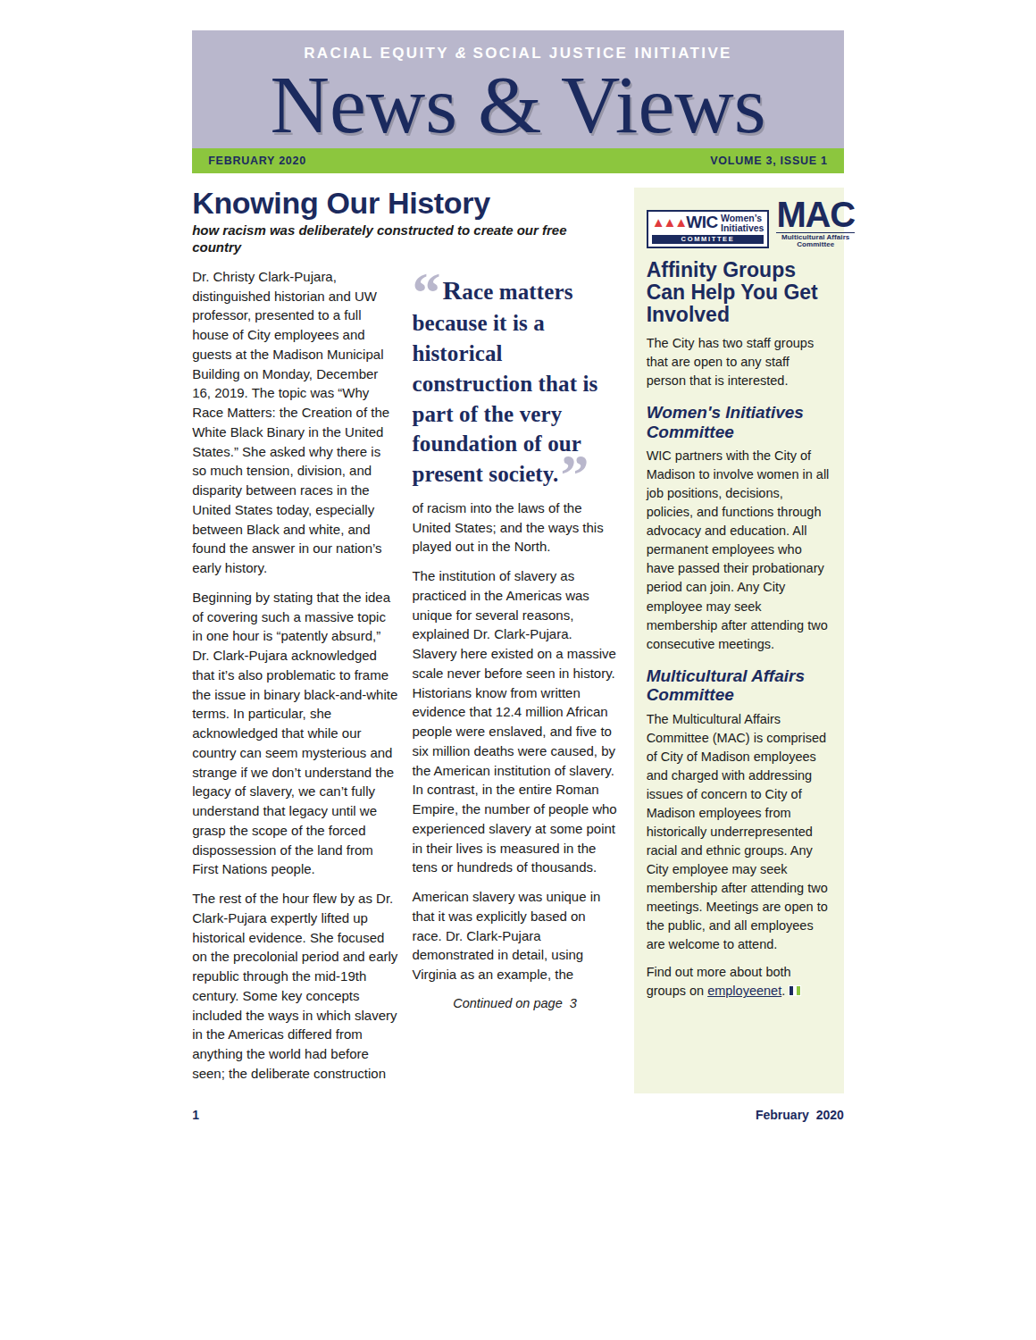Racial Equity & Social Justice Initiative
News & Views
February 2020 Volume 3, Issue 1
Knowing Our History
how racism was deliberately constructed to create our free country
Dr. Christy Clark-Pujara, distinguished historian and UW professor, presented to a full house of City employees and guests at the Madison Municipal Building on Monday, December 16, 2019. The topic was “Why Race Matters: the Creation of the White Black Binary in the United States.” She asked why there is so much tension, division, and disparity between races in the United States today, especially between Black and white, and found the answer in our nation’s early history.
Beginning by stating that the idea of covering such a massive topic in one hour is “patently absurd,” Dr. Clark-Pujara acknowledged that it’s also problematic to frame the issue in binary black-and-white terms. In particular, she acknowledged that while our country can seem mysterious and strange if we don’t understand the legacy of slavery, we can’t fully understand that legacy until we grasp the scope of the forced dispossession of the land from First Nations people.
The rest of the hour flew by as Dr. Clark-Pujara expertly lifted up historical evidence. She focused on the precolonial period and early republic through the mid-19th century. Some key concepts included the ways in which slavery in the Americas differed from anything the world had before seen; the deliberate construction
“Race matters because it is a historical construction that is part of the very foundation of our present society.”
of racism into the laws of the United States; and the ways this played out in the North.
The institution of slavery as practiced in the Americas was unique for several reasons, explained Dr. Clark-Pujara. Slavery here existed on a massive scale never before seen in history. Historians know from written evidence that 12.4 million African people were enslaved, and five to six million deaths were caused, by the American institution of slavery. In contrast, in the entire Roman Empire, the number of people who experienced slavery at some point in their lives is measured in the tens or hundreds of thousands.
American slavery was unique in that it was explicitly based on race. Dr. Clark-Pujara demonstrated in detail, using Virginia as an example, the
Continued on page 3
▲▲▲WIC Women’s
Initiatives
COMMITTEE
MAC Multicultural Affairs Committee
Affinity Groups Can Help You Get Involved
The City has two staff groups that are open to any staff person that is interested.
Women's Initiatives Committee
WIC partners with the City of Madison to involve women in all job positions, decisions, policies, and functions through advocacy and education. All permanent employees who have passed their probationary period can join. Any City employee may seek membership after attending two consecutive meetings.
Multicultural Affairs Committee
The Multicultural Affairs Committee (MAC) is comprised of City of Madison employees and charged with addressing issues of concern to City of Madison employees from historically underrepresented racial and ethnic groups. Any City employee may seek membership after attending two meetings. Meetings are open to the public, and all employees are welcome to attend.
Find out more about both groups on employeenet.
1 February 2020